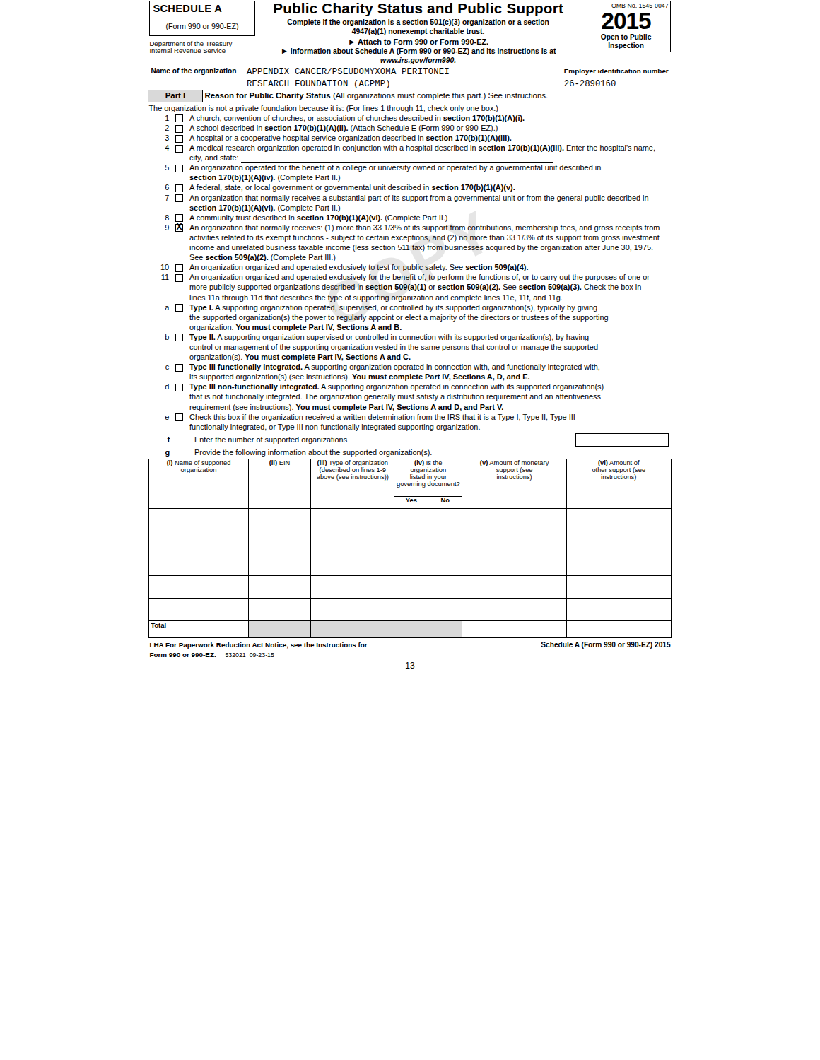COPY
| SCHEDULE A (Form 990 or 990-EZ) Department of the Treasury Internal Revenue Service | Public Charity Status and Public Support Complete if the organization is a section 501(c)(3) organization or a section 4947(a)(1) nonexempt charitable trust. ► Attach to Form 990 or Form 990-EZ. ► Information about Schedule A (Form 990 or 990-EZ) and its instructions is at www.irs.gov/form990. | OMB No. 1545-0047 2015 Open to Public Inspection |
| Name of the organization | APPENDIX CANCER/PSEUDOMYXOMA PERITONEI | Employer identification number |
| | RESEARCH FOUNDATION (ACPMP) | 26-2890160 |
| Part I | Reason for Public Charity Status (All organizations must complete this part.) See instructions. |
| The organization is not a private foundation because it is: (For lines 1 through 11, check only one box.) |
| 1 | | A church, convention of churches, or association of churches described in section 170(b)(1)(A)(i). |
| 2 | | A school described in section 170(b)(1)(A)(ii). (Attach Schedule E (Form 990 or 990-EZ).) |
| 3 | | A hospital or a cooperative hospital service organization described in section 170(b)(1)(A)(iii). |
| 4 | | A medical research organization operated in conjunction with a hospital described in section 170(b)(1)(A)(iii). Enter the hospital's name, |
| | | city, and state: |
| 5 | | An organization operated for the benefit of a college or university owned or operated by a governmental unit described in |
| | | section 170(b)(1)(A)(iv). (Complete Part II.) |
| 6 | | A federal, state, or local government or governmental unit described in section 170(b)(1)(A)(v). |
| 7 | | An organization that normally receives a substantial part of its support from a governmental unit or from the general public described in |
| | | section 170(b)(1)(A)(vi). (Complete Part II.) |
| 8 | | A community trust described in section 170(b)(1)(A)(vi). (Complete Part II.) |
| 9 | | An organization that normally receives: (1) more than 33 1/3% of its support from contributions, membership fees, and gross receipts from |
| | | activities related to its exempt functions - subject to certain exceptions, and (2) no more than 33 1/3% of its support from gross investment |
| | | income and unrelated business taxable income (less section 511 tax) from businesses acquired by the organization after June 30, 1975. |
| | | See section 509(a)(2). (Complete Part III.) |
| 10 | | An organization organized and operated exclusively to test for public safety. See section 509(a)(4). |
| 11 | | An organization organized and operated exclusively for the benefit of, to perform the functions of, or to carry out the purposes of one or |
| | | more publicly supported organizations described in section 509(a)(1) or section 509(a)(2). See section 509(a)(3). Check the box in |
| | | lines 11a through 11d that describes the type of supporting organization and complete lines 11e, 11f, and 11g. |
| a | | Type I. A supporting organization operated, supervised, or controlled by its supported organization(s), typically by giving |
| | | the supported organization(s) the power to regularly appoint or elect a majority of the directors or trustees of the supporting |
| | | organization. You must complete Part IV, Sections A and B. |
| b | | Type II. A supporting organization supervised or controlled in connection with its supported organization(s), by having |
| | | control or management of the supporting organization vested in the same persons that control or manage the supported |
| | | organization(s). You must complete Part IV, Sections A and C. |
| c | | Type III functionally integrated. A supporting organization operated in connection with, and functionally integrated with, |
| | | its supported organization(s) (see instructions). You must complete Part IV, Sections A, D, and E. |
| d | | Type III non-functionally integrated. A supporting organization operated in connection with its supported organization(s) |
| | | that is not functionally integrated. The organization generally must satisfy a distribution requirement and an attentiveness |
| | | requirement (see instructions). You must complete Part IV, Sections A and D, and Part V. |
| e | | Check this box if the organization received a written determination from the IRS that it is a Type I, Type II, Type III |
| | | functionally integrated, or Type III non-functionally integrated supporting organization. |
| f | | Enter the number of supported organizations | |
| g | | Provide the following information about the supported organization(s). |
| (i) Name of supported organization | (ii) EIN | (iii) Type of organization (described on lines 1-9 above (see instructions)) | (iv) Is the organization listed in your governing document? | (v) Amount of monetary support (see instructions) | (vi) Amount of other support (see instructions) |
| --- | --- | --- | --- | --- | --- |
| Yes | No |
| Total | | | | | | |
| LHA For Paperwork Reduction Act Notice, see the Instructions for | Schedule A (Form 990 or 990-EZ) 2015 |
| Form 990 or 990-EZ. 532021 09-23-15 | |
13